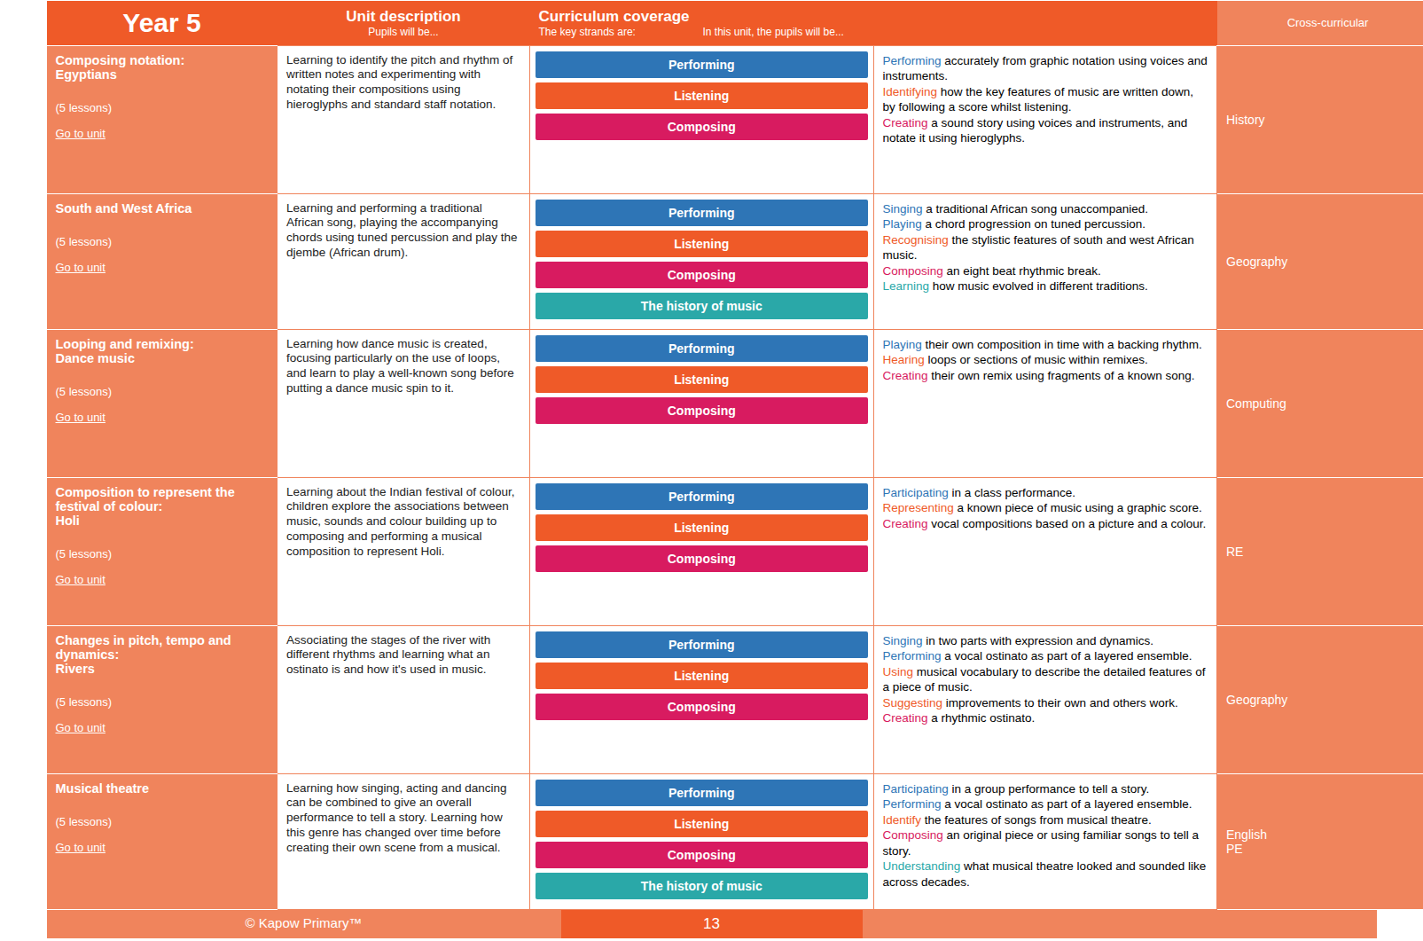| Year 5 | Unit description Pupils will be... | Curriculum coverage The key strands are: In this unit, the pupils will be... | Cross-curricular |
| Composing notation: Egyptians (5 lessons) Go to unit | Learning to identify the pitch and rhythm of written notes and experimenting with notating their compositions using hieroglyphs and standard staff notation. | Performing Listening Composing | Performing accurately from graphic notation using voices and instruments. Identifying how the key features of music are written down, by following a score whilst listening. Creating a sound story using voices and instruments, and notate it using hieroglyphs. | History |
| South and West Africa (5 lessons) Go to unit | Learning and performing a traditional African song, playing the accompanying chords using tuned percussion and play the djembe (African drum). | Performing Listening Composing The history of music | Singing a traditional African song unaccompanied. Playing a chord progression on tuned percussion. Recognising the stylistic features of south and west African music. Composing an eight beat rhythmic break. Learning how music evolved in different traditions. | Geography |
| Looping and remixing: Dance music (5 lessons) Go to unit | Learning how dance music is created, focusing particularly on the use of loops, and learn to play a well-known song before putting a dance music spin to it. | Performing Listening Composing | Playing their own composition in time with a backing rhythm. Hearing loops or sections of music within remixes. Creating their own remix using fragments of a known song. | Computing |
| Composition to represent the festival of colour: Holi (5 lessons) Go to unit | Learning about the Indian festival of colour, children explore the associations between music, sounds and colour building up to composing and performing a musical composition to represent Holi. | Performing Listening Composing | Participating in a class performance. Representing a known piece of music using a graphic score. Creating vocal compositions based on a picture and a colour. | RE |
| Changes in pitch, tempo and dynamics: Rivers (5 lessons) Go to unit | Associating the stages of the river with different rhythms and learning what an ostinato is and how it's used in music. | Performing Listening Composing | Singing in two parts with expression and dynamics. Performing a vocal ostinato as part of a layered ensemble. Using musical vocabulary to describe the detailed features of a piece of music. Suggesting improvements to their own and others work. Creating a rhythmic ostinato. | Geography |
| Musical theatre (5 lessons) Go to unit | Learning how singing, acting and dancing can be combined to give an overall performance to tell a story. Learning how this genre has changed over time before creating their own scene from a musical. | Performing Listening Composing The history of music | Participating in a group performance to tell a story. Performing a vocal ostinato as part of a layered ensemble. Identify the features of songs from musical theatre. Composing an original piece or using familiar songs to tell a story. Understanding what musical theatre looked and sounded like across decades. | English PE |
© Kapow Primary™
13